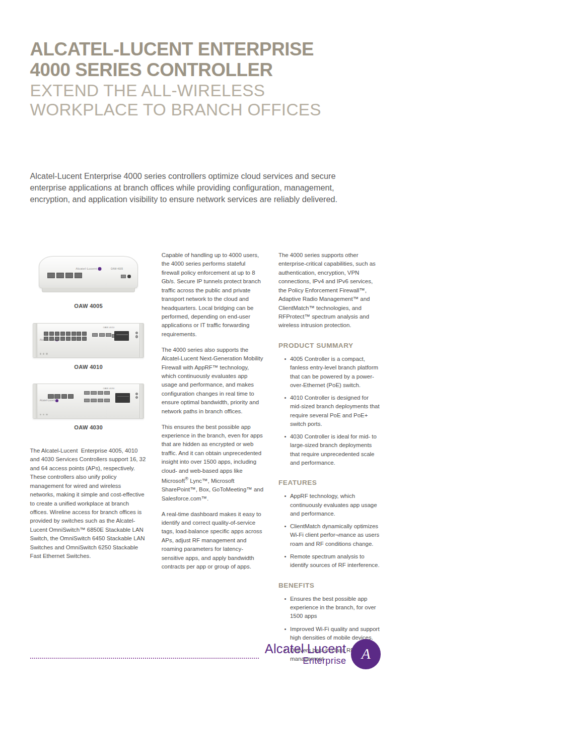ALCATEL-LUCENT ENTERPRISE
4000 SERIES CONTROLLER EXTEND THE ALL-WIRELESS
WORKPLACE TO BRANCH OFFICES
Alcatel-Lucent Enterprise 4000 series controllers optimize cloud services and secure enterprise applications at branch offices while providing configuration, management, encryption, and application visibility to ensure network services are reliably delivered.
Alcatel-Lucent
OAW-4005
OAW 4005
Alcatel-Lucent
OAW-4010
OAW 4010
Alcatel-Lucent
OAW-4030
OAW 4030
The Alcatel-Lucent Enterprise 4005, 4010 and 4030 Services Controllers support 16, 32 and 64 access points (APs), respectively. These controllers also unify policy management for wired and wireless networks, making it simple and cost-effective to create a unified workplace at branch offices. Wireline access for branch offices is provided by switches such as the Alcatel-Lucent OmniSwitch™ 6850E Stackable LAN Switch, the OmniSwitch 6450 Stackable LAN Switches and OmniSwitch 6250 Stackable Fast Ethernet Switches.
Capable of handling up to 4000 users, the 4000 series performs stateful firewall policy enforcement at up to 8 Gb/s. Secure IP tunnels protect branch traffic across the public and private transport network to the cloud and headquarters. Local bridging can be performed, depending on end-user applications or IT traffic forwarding requirements.
The 4000 series also supports the Alcatel-Lucent Next-Generation Mobility Firewall with AppRF™ technology, which continuously evaluates app usage and performance, and makes configuration changes in real time to ensure optimal bandwidth, priority and network paths in branch offices.
This ensures the best possible app experience in the branch, even for apps that are hidden as encrypted or web traffic. And it can obtain unprecedented insight into over 1500 apps, including cloud- and web-based apps like Microsoft® Lync™, Microsoft SharePoint™, Box, GoToMeeting™ and Salesforce.com™.
A real-time dashboard makes it easy to identify and correct quality-of-service tags, load-balance specific apps across APs, adjust RF management and roaming parameters for latency-sensitive apps, and apply bandwidth contracts per app or group of apps.
The 4000 series supports other enterprise-critical capabilities, such as authentication, encryption, VPN connections, IPv4 and IPv6 services, the Policy Enforcement Firewall™, Adaptive Radio Management™ and ClientMatch™ technologies, and RFProtect™ spectrum analysis and wireless intrusion protection.
Product summary
4005 Controller is a compact, fanless entry-level branch platform that can be powered by a power-over-Ethernet (PoE) switch.
4010 Controller is designed for mid-sized branch deployments that require several PoE and PoE+ switch ports.
4030 Controller is ideal for mid- to large-sized branch deployments that require unprecedented scale and performance.
Features
AppRF technology, which continuously evaluates app usage and performance.
ClientMatch dynamically optimizes Wi-Fi client perfor¬mance as users roam and RF conditions change.
Remote spectrum analysis to identify sources of RF interference.
Benefits
Ensures the best possible app experience in the branch, for over 1500 apps
Improved Wi-Fi quality and support high densities of mobile devices.
Delivers best-in-class RF management
Alcatel·Lucent
Enterprise
A